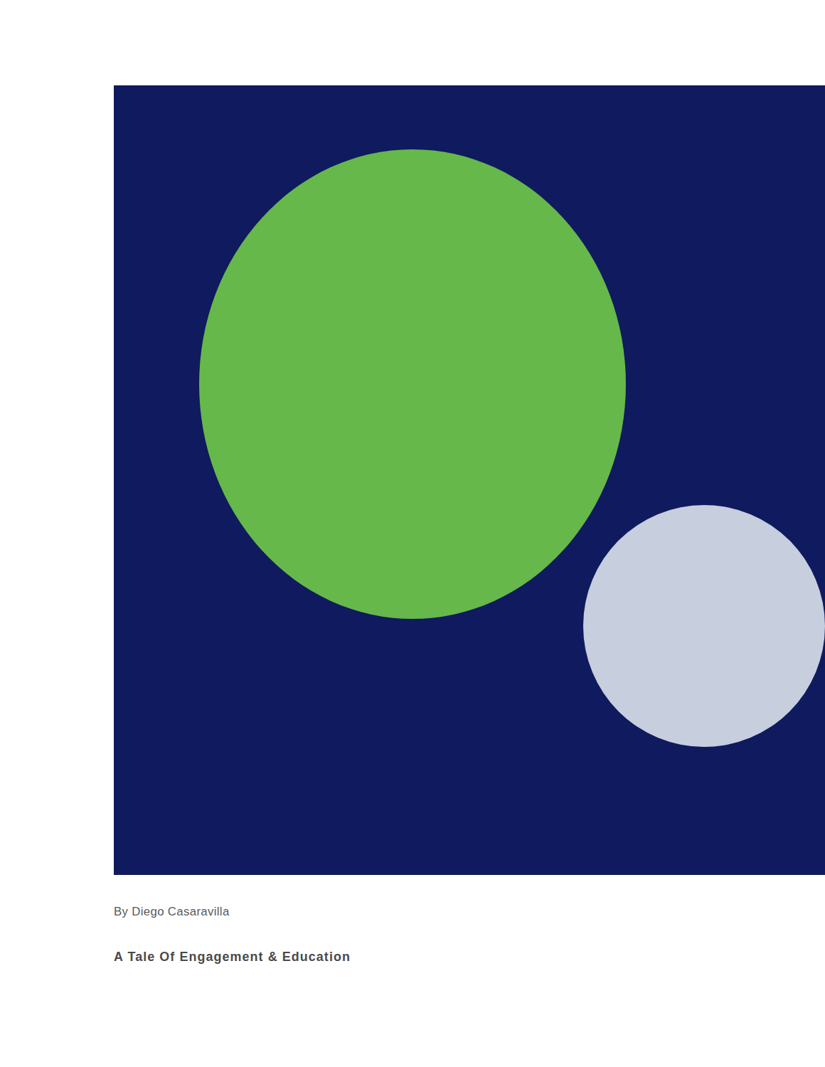By Diego Casaravilla
A Tale Of Engagement & Education